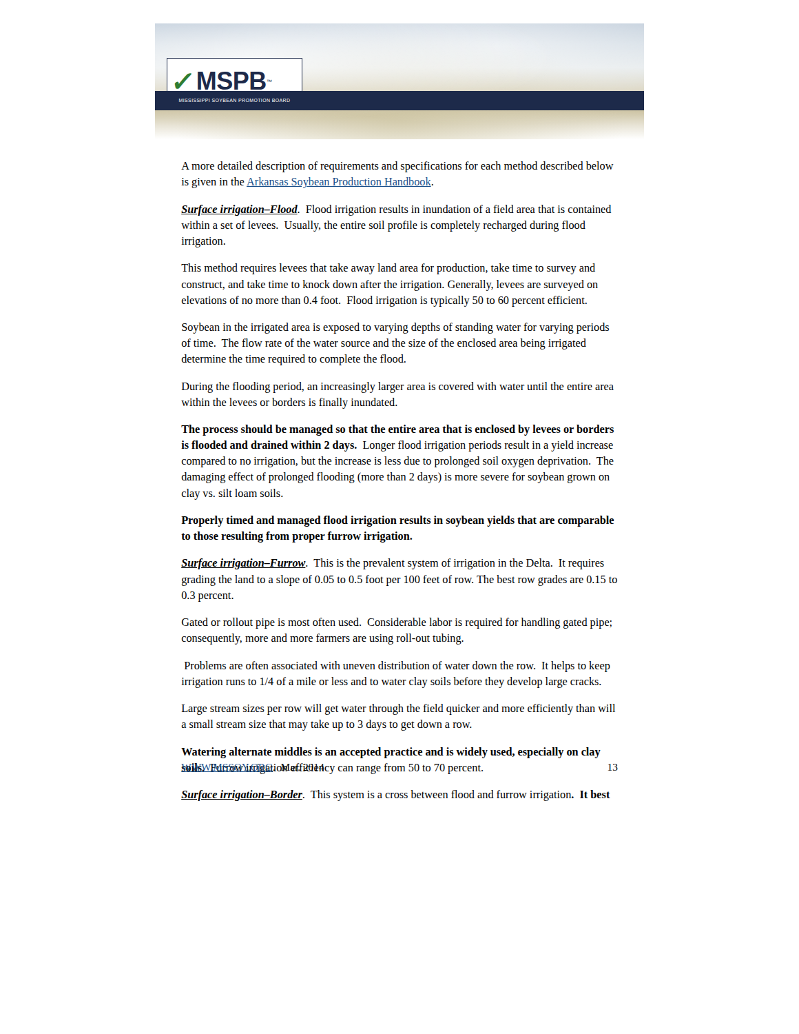✓ MSPB™
MISSISSIPPI SOYBEAN PROMOTION BOARD
A more detailed description of requirements and specifications for each method described below is given in the Arkansas Soybean Production Handbook.
Surface irrigation–Flood. Flood irrigation results in inundation of a field area that is contained within a set of levees. Usually, the entire soil profile is completely recharged during flood irrigation.
This method requires levees that take away land area for production, take time to survey and construct, and take time to knock down after the irrigation. Generally, levees are surveyed on elevations of no more than 0.4 foot. Flood irrigation is typically 50 to 60 percent efficient.
Soybean in the irrigated area is exposed to varying depths of standing water for varying periods of time. The flow rate of the water source and the size of the enclosed area being irrigated determine the time required to complete the flood.
During the flooding period, an increasingly larger area is covered with water until the entire area within the levees or borders is finally inundated.
The process should be managed so that the entire area that is enclosed by levees or borders is flooded and drained within 2 days. Longer flood irrigation periods result in a yield increase compared to no irrigation, but the increase is less due to prolonged soil oxygen deprivation. The damaging effect of prolonged flooding (more than 2 days) is more severe for soybean grown on clay vs. silt loam soils.
Properly timed and managed flood irrigation results in soybean yields that are comparable to those resulting from proper furrow irrigation.
Surface irrigation–Furrow. This is the prevalent system of irrigation in the Delta. It requires grading the land to a slope of 0.05 to 0.5 foot per 100 feet of row. The best row grades are 0.15 to 0.3 percent.
Gated or rollout pipe is most often used. Considerable labor is required for handling gated pipe; consequently, more and more farmers are using roll-out tubing.
Problems are often associated with uneven distribution of water down the row. It helps to keep irrigation runs to 1/4 of a mile or less and to water clay soils before they develop large cracks.
Large stream sizes per row will get water through the field quicker and more efficiently than will a small stream size that may take up to 3 days to get down a row.
Watering alternate middles is an accepted practice and is widely used, especially on clay soils. Furrow irrigation efficiency can range from 50 to 70 percent.
Surface irrigation–Border. This system is a cross between flood and furrow irrigation. It best
WWW.MSSOY.ORG. Mar. 2014
13